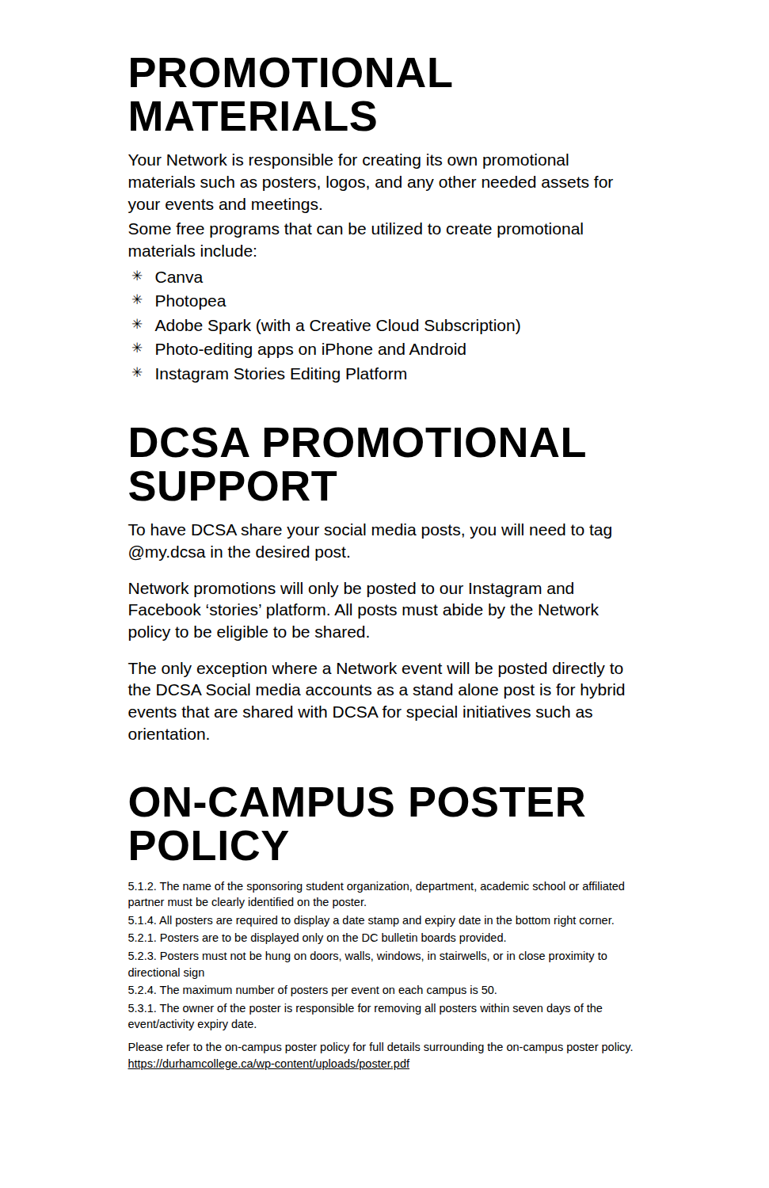Promotional Materials
Your Network is responsible for creating its own promotional materials such as posters, logos, and any other needed assets for your events and meetings.
Some free programs that can be utilized to create promotional materials include:
Canva
Photopea
Adobe Spark (with a Creative Cloud Subscription)
Photo-editing apps on iPhone and Android
Instagram Stories Editing Platform
DCSA Promotional Support
To have DCSA share your social media posts, you will need to tag @my.dcsa in the desired post.
Network promotions will only be posted to our Instagram and Facebook ‘stories’ platform. All posts must abide by the Network policy to be eligible to be shared.
The only exception where a Network event will be posted directly to the DCSA Social media accounts as a stand alone post is for hybrid events that are shared with DCSA for special initiatives such as orientation.
On-Campus Poster Policy
5.1.2. The name of the sponsoring student organization, department, academic school or affiliated partner must be clearly identified on the poster.
5.1.4. All posters are required to display a date stamp and expiry date in the bottom right corner.
5.2.1. Posters are to be displayed only on the DC bulletin boards provided.
5.2.3. Posters must not be hung on doors, walls, windows, in stairwells, or in close proximity to directional sign
5.2.4. The maximum number of posters per event on each campus is 50.
5.3.1. The owner of the poster is responsible for removing all posters within seven days of the event/activity expiry date.
Please refer to the on-campus poster policy for full details surrounding the on-campus poster policy. https://durhamcollege.ca/wp-content/uploads/poster.pdf